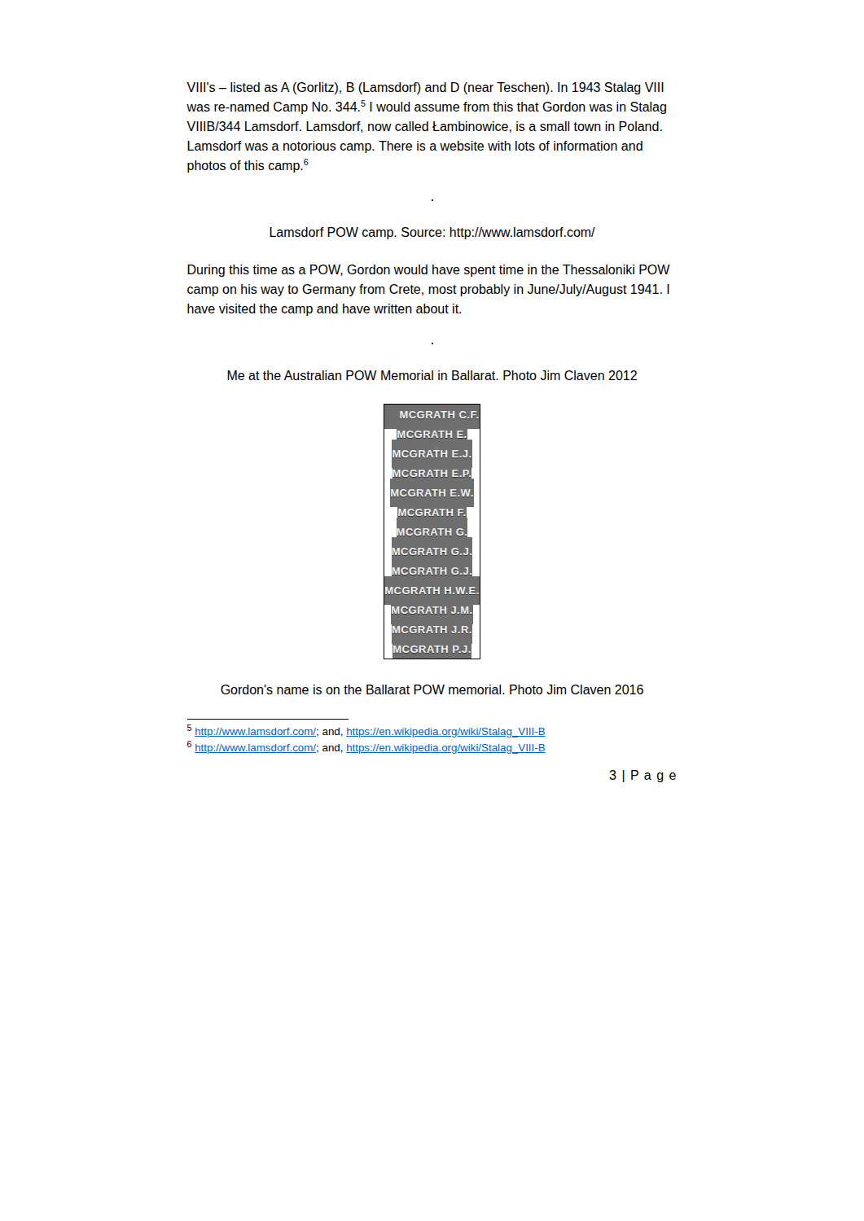VIII's – listed as A (Gorlitz), B (Lamsdorf) and D (near Teschen). In 1943 Stalag VIII was re-named Camp No. 344.5 I would assume from this that Gordon was in Stalag VIIIB/344 Lamsdorf. Lamsdorf, now called Łambinowice, is a small town in Poland. Lamsdorf was a notorious camp. There is a website with lots of information and photos of this camp.6
Lamsdorf POW camp. Source: http://www.lamsdorf.com/
During this time as a POW, Gordon would have spent time in the Thessaloniki POW camp on his way to Germany from Crete, most probably in June/July/August 1941. I have visited the camp and have written about it.
Me at the Australian POW Memorial in Ballarat. Photo Jim Claven 2012
MCGRATH C.F.
MCGRATH E.
MCGRATH E.J.
MCGRATH E.P.
MCGRATH E.W.
MCGRATH F.
MCGRATH G.
MCGRATH G.J.
MCGRATH G.J.
MCGRATH H.W.E.
MCGRATH J.M.
MCGRATH J.R.
MCGRATH P.J.
Gordon's name is on the Ballarat POW memorial. Photo Jim Claven 2016
5 http://www.lamsdorf.com/; and, https://en.wikipedia.org/wiki/Stalag_VIII-B
6 http://www.lamsdorf.com/; and, https://en.wikipedia.org/wiki/Stalag_VIII-B
3 | P a g e